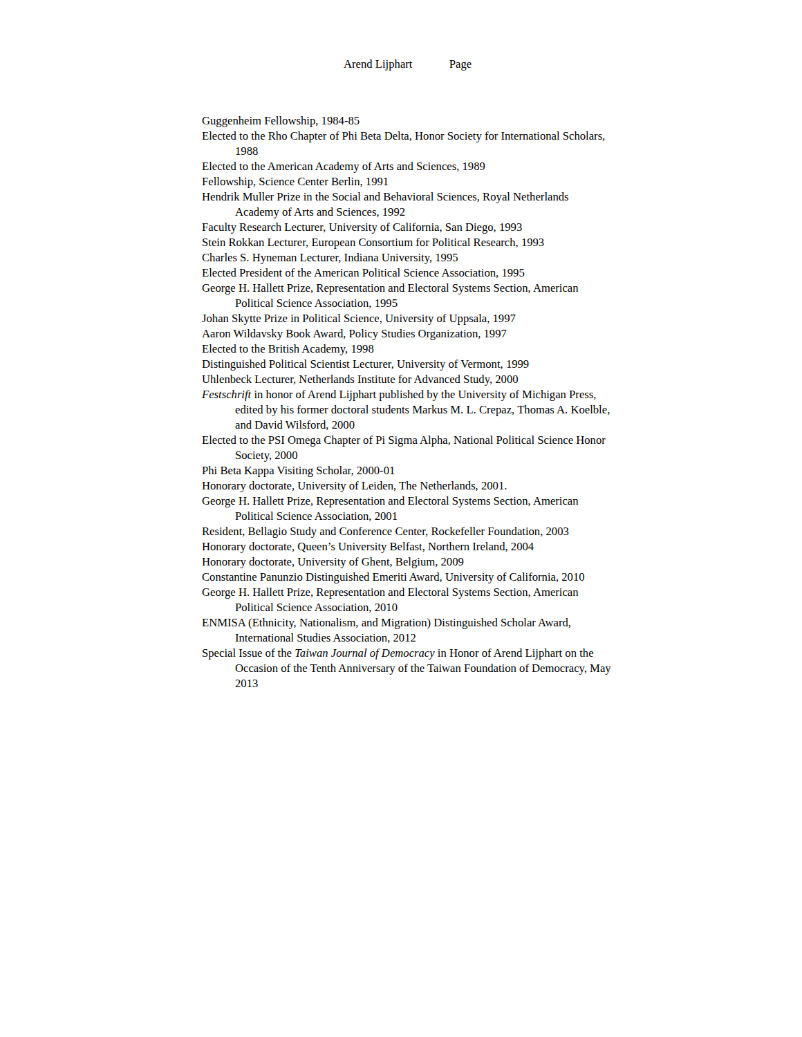Arend Lijphart Page
Guggenheim Fellowship, 1984-85
Elected to the Rho Chapter of Phi Beta Delta, Honor Society for International Scholars, 1988
Elected to the American Academy of Arts and Sciences, 1989
Fellowship, Science Center Berlin, 1991
Hendrik Muller Prize in the Social and Behavioral Sciences, Royal Netherlands Academy of Arts and Sciences, 1992
Faculty Research Lecturer, University of California, San Diego, 1993
Stein Rokkan Lecturer, European Consortium for Political Research, 1993
Charles S. Hyneman Lecturer, Indiana University, 1995
Elected President of the American Political Science Association, 1995
George H. Hallett Prize, Representation and Electoral Systems Section, American Political Science Association, 1995
Johan Skytte Prize in Political Science, University of Uppsala, 1997
Aaron Wildavsky Book Award, Policy Studies Organization, 1997
Elected to the British Academy, 1998
Distinguished Political Scientist Lecturer, University of Vermont, 1999
Uhlenbeck Lecturer, Netherlands Institute for Advanced Study, 2000
Festschrift in honor of Arend Lijphart published by the University of Michigan Press, edited by his former doctoral students Markus M. L. Crepaz, Thomas A. Koelble, and David Wilsford, 2000
Elected to the PSI Omega Chapter of Pi Sigma Alpha, National Political Science Honor Society, 2000
Phi Beta Kappa Visiting Scholar, 2000-01
Honorary doctorate, University of Leiden, The Netherlands, 2001.
George H. Hallett Prize, Representation and Electoral Systems Section, American Political Science Association, 2001
Resident, Bellagio Study and Conference Center, Rockefeller Foundation, 2003
Honorary doctorate, Queen’s University Belfast, Northern Ireland, 2004
Honorary doctorate, University of Ghent, Belgium, 2009
Constantine Panunzio Distinguished Emeriti Award, University of California, 2010
George H. Hallett Prize, Representation and Electoral Systems Section, American Political Science Association, 2010
ENMISA (Ethnicity, Nationalism, and Migration) Distinguished Scholar Award, International Studies Association, 2012
Special Issue of the Taiwan Journal of Democracy in Honor of Arend Lijphart on the Occasion of the Tenth Anniversary of the Taiwan Foundation of Democracy, May 2013